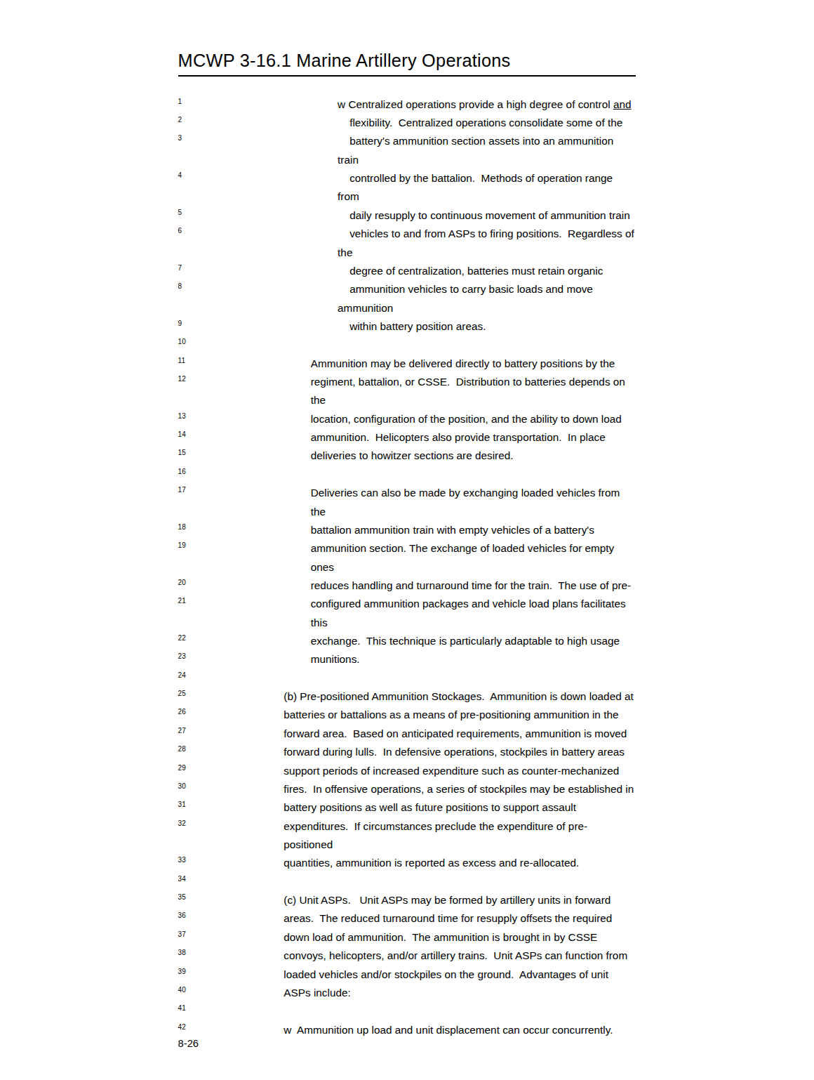MCWP 3-16.1 Marine Artillery Operations
| 1 | w Centralized operations provide a high degree of control and |
| 2 | flexibility. Centralized operations consolidate some of the |
| 3 | battery's ammunition section assets into an ammunition train |
| 4 | controlled by the battalion. Methods of operation range from |
| 5 | daily resupply to continuous movement of ammunition train |
| 6 | vehicles to and from ASPs to firing positions. Regardless of the |
| 7 | degree of centralization, batteries must retain organic |
| 8 | ammunition vehicles to carry basic loads and move ammunition |
| 9 | within battery position areas. |
| 10 | |
| 11 | Ammunition may be delivered directly to battery positions by the |
| 12 | regiment, battalion, or CSSE. Distribution to batteries depends on the |
| 13 | location, configuration of the position, and the ability to down load |
| 14 | ammunition. Helicopters also provide transportation. In place |
| 15 | deliveries to howitzer sections are desired. |
| 16 | |
| 17 | Deliveries can also be made by exchanging loaded vehicles from the |
| 18 | battalion ammunition train with empty vehicles of a battery's |
| 19 | ammunition section. The exchange of loaded vehicles for empty ones |
| 20 | reduces handling and turnaround time for the train. The use of pre- |
| 21 | configured ammunition packages and vehicle load plans facilitates this |
| 22 | exchange. This technique is particularly adaptable to high usage |
| 23 | munitions. |
| 24 | |
| 25 | (b) Pre-positioned Ammunition Stockages. Ammunition is down loaded at |
| 26 | batteries or battalions as a means of pre-positioning ammunition in the |
| 27 | forward area. Based on anticipated requirements, ammunition is moved |
| 28 | forward during lulls. In defensive operations, stockpiles in battery areas |
| 29 | support periods of increased expenditure such as counter-mechanized |
| 30 | fires. In offensive operations, a series of stockpiles may be established in |
| 31 | battery positions as well as future positions to support assault |
| 32 | expenditures. If circumstances preclude the expenditure of pre-positioned |
| 33 | quantities, ammunition is reported as excess and re-allocated. |
| 34 | |
| 35 | (c) Unit ASPs. Unit ASPs may be formed by artillery units in forward |
| 36 | areas. The reduced turnaround time for resupply offsets the required |
| 37 | down load of ammunition. The ammunition is brought in by CSSE |
| 38 | convoys, helicopters, and/or artillery trains. Unit ASPs can function from |
| 39 | loaded vehicles and/or stockpiles on the ground. Advantages of unit |
| 40 | ASPs include: |
| 41 | |
| 42 | w Ammunition up load and unit displacement can occur concurrently. |
8-26